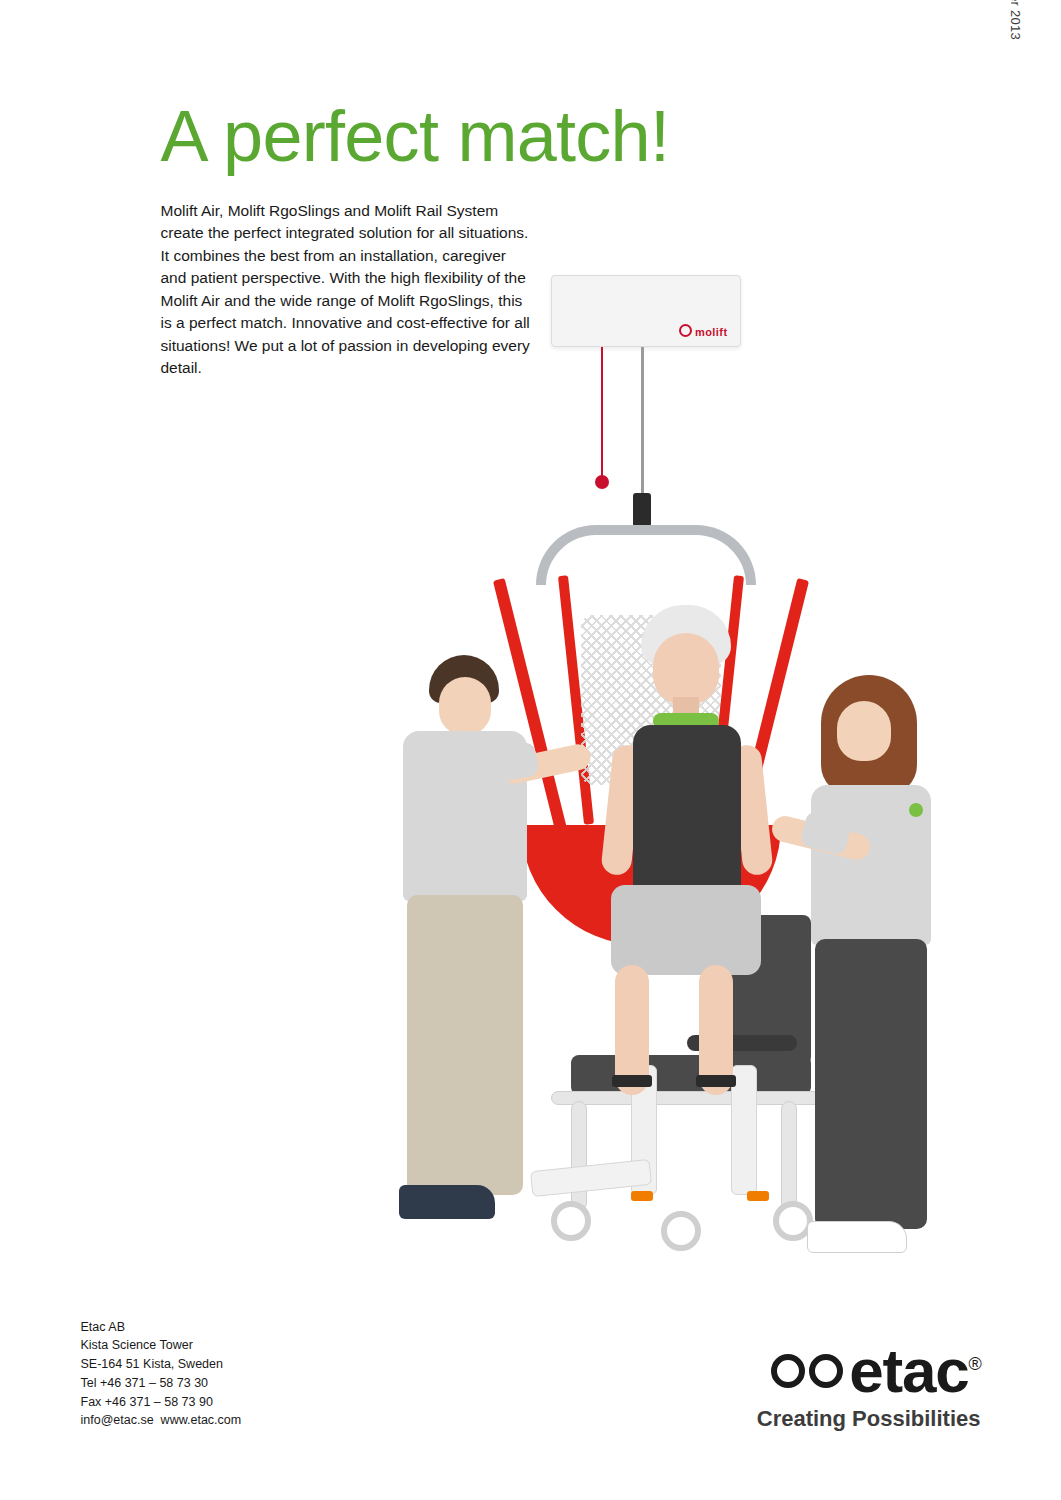September 2013
A perfect match!
Molift Air, Molift RgoSlings and Molift Rail System create the perfect integrated solution for all situations. It combines the best from an installation, caregiver and patient perspective. With the high flexibility of the Molift Air and the wide range of Molift RgoSlings, this is a perfect match. Innovative and cost-effective for all situations! We put a lot of passion in developing every detail.
molift
Etac AB
Kista Science Tower
SE-164 51 Kista, Sweden
Tel +46 371 – 58 73 30
Fax +46 371 – 58 73 90
info@etac.se www.etac.com
etac®
Creating Possibilities